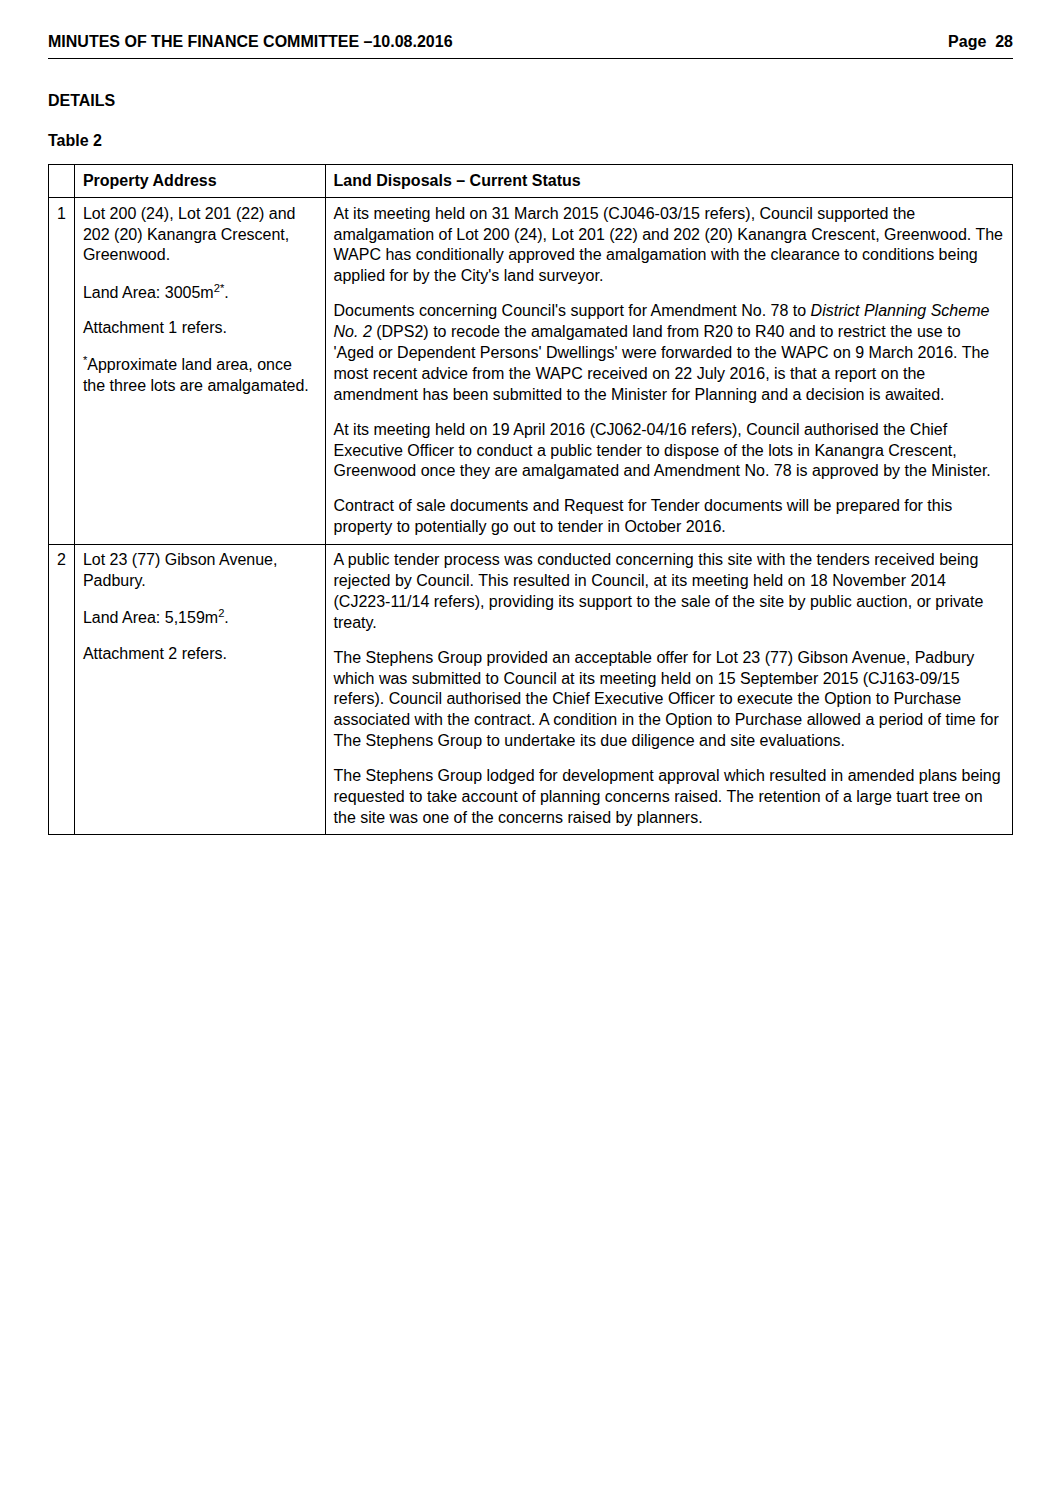Minutes of the Finance Committee –10.08.2016 Page 28
DETAILS
Table 2
| | Property Address | Land Disposals – Current Status |
| --- | --- | --- |
| 1 | Lot 200 (24), Lot 201 (22) and 202 (20) Kanangra Crescent, Greenwood. Land Area: 3005m 2* . Attachment 1 refers. * Approximate land area, once the three lots are amalgamated. | At its meeting held on 31 March 2015 (CJ046-03/15 refers), Council supported the amalgamation of Lot 200 (24), Lot 201 (22) and 202 (20) Kanangra Crescent, Greenwood. The WAPC has conditionally approved the amalgamation with the clearance to conditions being applied for by the City's land surveyor. Documents concerning Council's support for Amendment No. 78 to District Planning Scheme No. 2 (DPS2) to recode the amalgamated land from R20 to R40 and to restrict the use to 'Aged or Dependent Persons' Dwellings' were forwarded to the WAPC on 9 March 2016. The most recent advice from the WAPC received on 22 July 2016, is that a report on the amendment has been submitted to the Minister for Planning and a decision is awaited. At its meeting held on 19 April 2016 (CJ062-04/16 refers), Council authorised the Chief Executive Officer to conduct a public tender to dispose of the lots in Kanangra Crescent, Greenwood once they are amalgamated and Amendment No. 78 is approved by the Minister. Contract of sale documents and Request for Tender documents will be prepared for this property to potentially go out to tender in October 2016. |
| 2 | Lot 23 (77) Gibson Avenue, Padbury. Land Area: 5,159m 2 . Attachment 2 refers. | A public tender process was conducted concerning this site with the tenders received being rejected by Council. This resulted in Council, at its meeting held on 18 November 2014 (CJ223-11/14 refers), providing its support to the sale of the site by public auction, or private treaty. The Stephens Group provided an acceptable offer for Lot 23 (77) Gibson Avenue, Padbury which was submitted to Council at its meeting held on 15 September 2015 (CJ163-09/15 refers). Council authorised the Chief Executive Officer to execute the Option to Purchase associated with the contract. A condition in the Option to Purchase allowed a period of time for The Stephens Group to undertake its due diligence and site evaluations. The Stephens Group lodged for development approval which resulted in amended plans being requested to take account of planning concerns raised. The retention of a large tuart tree on the site was one of the concerns raised by planners. |